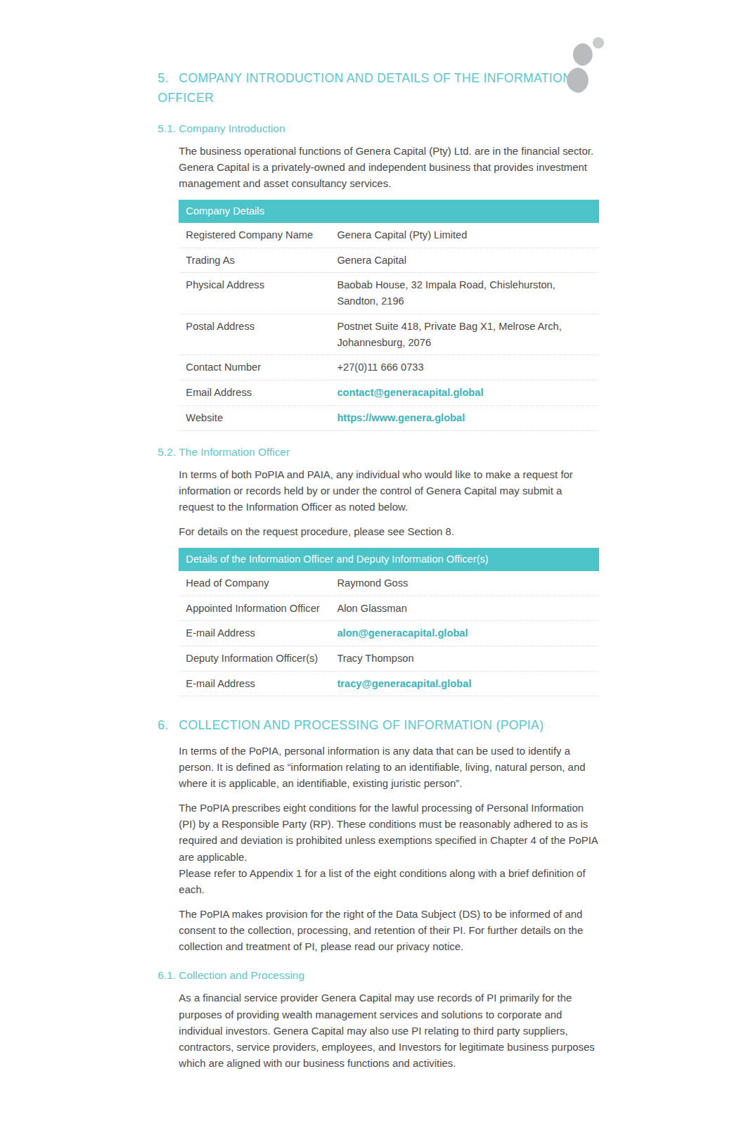5. Company Introduction and Details of the Information Officer
5.1. Company Introduction
The business operational functions of Genera Capital (Pty) Ltd. are in the financial sector. Genera Capital is a privately-owned and independent business that provides investment management and asset consultancy services.
Company Details
| Registered Company Name | Genera Capital (Pty) Limited |
| Trading As | Genera Capital |
| Physical Address | Baobab House, 32 Impala Road, Chislehurston, Sandton, 2196 |
| Postal Address | Postnet Suite 418, Private Bag X1, Melrose Arch, Johannesburg, 2076 |
| Contact Number | +27(0)11 666 0733 |
| Email Address | contact@generacapital.global |
| Website | https://www.genera.global |
5.2. The Information Officer
In terms of both PoPIA and PAIA, any individual who would like to make a request for information or records held by or under the control of Genera Capital may submit a request to the Information Officer as noted below.
For details on the request procedure, please see Section 8.
Details of the Information Officer and Deputy Information Officer(s)
| Head of Company | Raymond Goss |
| Appointed Information Officer | Alon Glassman |
| E-mail Address | alon@generacapital.global |
| Deputy Information Officer(s) | Tracy Thompson |
| E-mail Address | tracy@generacapital.global |
6. Collection and Processing of Information (POPIA)
In terms of the PoPIA, personal information is any data that can be used to identify a person. It is defined as “information relating to an identifiable, living, natural person, and where it is applicable, an identifiable, existing juristic person”.
The PoPIA prescribes eight conditions for the lawful processing of Personal Information (PI) by a Responsible Party (RP). These conditions must be reasonably adhered to as is required and deviation is prohibited unless exemptions specified in Chapter 4 of the PoPIA are applicable.
Please refer to Appendix 1 for a list of the eight conditions along with a brief definition of each.
The PoPIA makes provision for the right of the Data Subject (DS) to be informed of and consent to the collection, processing, and retention of their PI. For further details on the collection and treatment of PI, please read our privacy notice.
6.1. Collection and Processing
As a financial service provider Genera Capital may use records of PI primarily for the purposes of providing wealth management services and solutions to corporate and individual investors. Genera Capital may also use PI relating to third party suppliers, contractors, service providers, employees, and Investors for legitimate business purposes which are aligned with our business functions and activities.